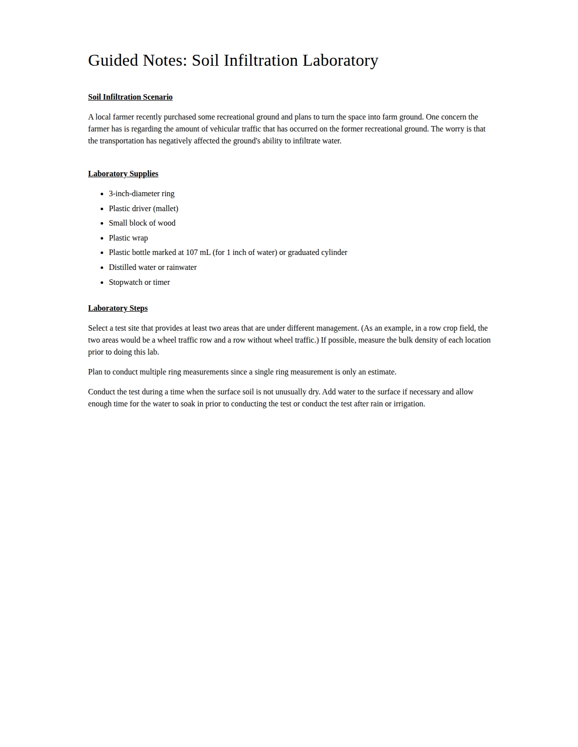Guided Notes: Soil Infiltration Laboratory
Soil Infiltration Scenario
A local farmer recently purchased some recreational ground and plans to turn the space into farm ground. One concern the farmer has is regarding the amount of vehicular traffic that has occurred on the former recreational ground. The worry is that the transportation has negatively affected the ground's ability to infiltrate water.
Laboratory Supplies
3-inch-diameter ring
Plastic driver (mallet)
Small block of wood
Plastic wrap
Plastic bottle marked at 107 mL (for 1 inch of water) or graduated cylinder
Distilled water or rainwater
Stopwatch or timer
Laboratory Steps
Select a test site that provides at least two areas that are under different management. (As an example, in a row crop field, the two areas would be a wheel traffic row and a row without wheel traffic.) If possible, measure the bulk density of each location prior to doing this lab.
Plan to conduct multiple ring measurements since a single ring measurement is only an estimate.
Conduct the test during a time when the surface soil is not unusually dry. Add water to the surface if necessary and allow enough time for the water to soak in prior to conducting the test or conduct the test after rain or irrigation.